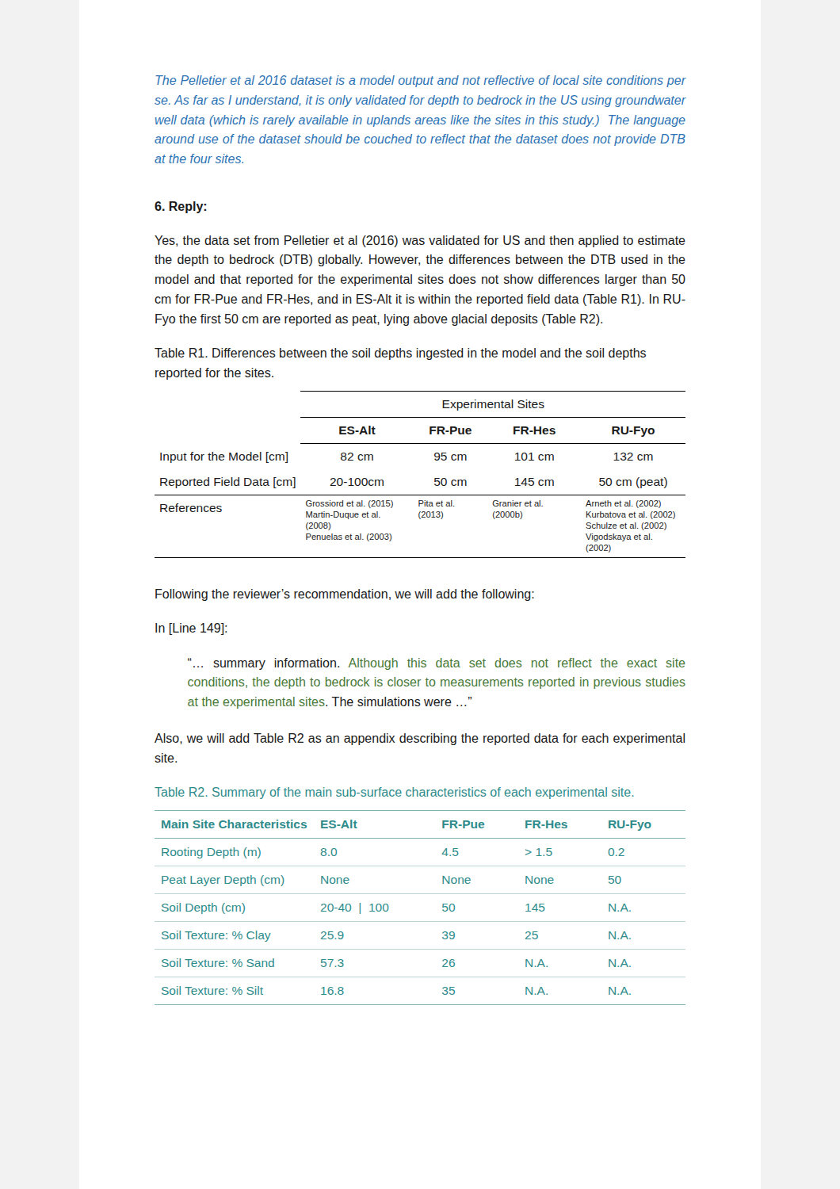The Pelletier et al 2016 dataset is a model output and not reflective of local site conditions per se. As far as I understand, it is only validated for depth to bedrock in the US using groundwater well data (which is rarely available in uplands areas like the sites in this study.) The language around use of the dataset should be couched to reflect that the dataset does not provide DTB at the four sites.
6. Reply:
Yes, the data set from Pelletier et al (2016) was validated for US and then applied to estimate the depth to bedrock (DTB) globally. However, the differences between the DTB used in the model and that reported for the experimental sites does not show differences larger than 50 cm for FR-Pue and FR-Hes, and in ES-Alt it is within the reported field data (Table R1). In RU-Fyo the first 50 cm are reported as peat, lying above glacial deposits (Table R2).
Table R1. Differences between the soil depths ingested in the model and the soil depths reported for the sites.
| | Experimental Sites |
| | ES-Alt | FR-Pue | FR-Hes | RU-Fyo |
| Input for the Model [cm] | 82 cm | 95 cm | 101 cm | 132 cm |
| Reported Field Data [cm] | 20-100cm | 50 cm | 145 cm | 50 cm (peat) |
| References | Grossiord et al. (2015) Martin-Duque et al. (2008) Penuelas et al. (2003) | Pita et al. (2013) | Granier et al. (2000b) | Arneth et al. (2002) Kurbatova et al. (2002) Schulze et al. (2002) Vigodskaya et al. (2002) |
Following the reviewer’s recommendation, we will add the following:
In [Line 149]:
“… summary information. Although this data set does not reflect the exact site conditions, the depth to bedrock is closer to measurements reported in previous studies at the experimental sites. The simulations were …”
Also, we will add Table R2 as an appendix describing the reported data for each experimental site.
Table R2. Summary of the main sub-surface characteristics of each experimental site.
| Main Site Characteristics | ES-Alt | FR-Pue | FR-Hes | RU-Fyo |
| --- | --- | --- | --- | --- |
| Rooting Depth (m) | 8.0 | 4.5 | > 1.5 | 0.2 |
| Peat Layer Depth (cm) | None | None | None | 50 |
| Soil Depth (cm) | 20-40 / 100 | 50 | 145 | N.A. |
| Soil Texture: % Clay | 25.9 | 39 | 25 | N.A. |
| Soil Texture: % Sand | 57.3 | 26 | N.A. | N.A. |
| Soil Texture: % Silt | 16.8 | 35 | N.A. | N.A. |